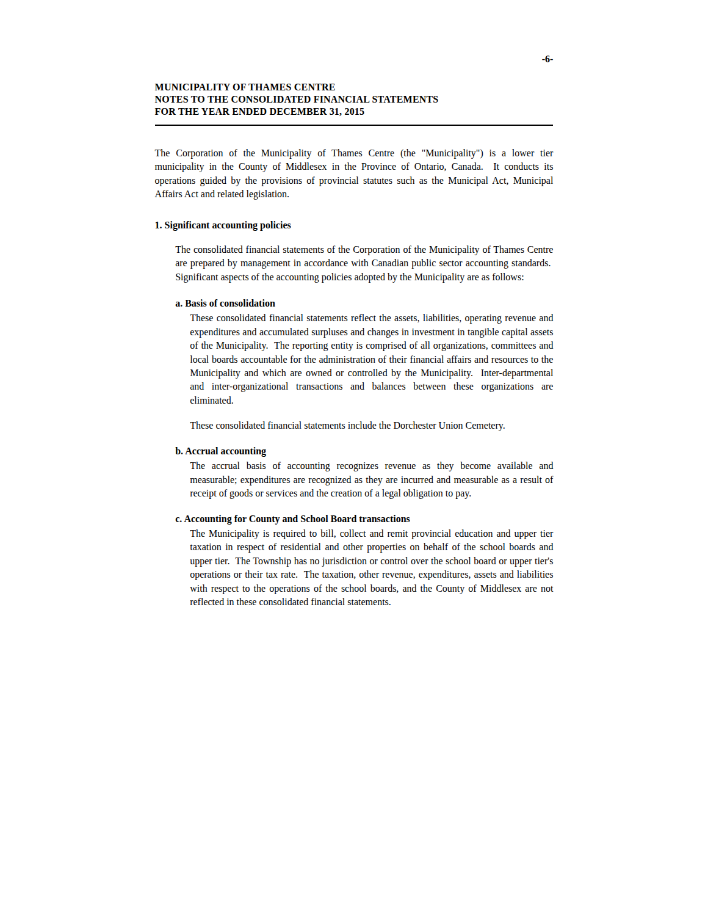-6-
MUNICIPALITY OF THAMES CENTRE
NOTES TO THE CONSOLIDATED FINANCIAL STATEMENTS
FOR THE YEAR ENDED DECEMBER 31, 2015
The Corporation of the Municipality of Thames Centre (the "Municipality") is a lower tier municipality in the County of Middlesex in the Province of Ontario, Canada. It conducts its operations guided by the provisions of provincial statutes such as the Municipal Act, Municipal Affairs Act and related legislation.
Significant accounting policies
The consolidated financial statements of the Corporation of the Municipality of Thames Centre are prepared by management in accordance with Canadian public sector accounting standards. Significant aspects of the accounting policies adopted by the Municipality are as follows:
Basis of consolidation
These consolidated financial statements reflect the assets, liabilities, operating revenue and expenditures and accumulated surpluses and changes in investment in tangible capital assets of the Municipality. The reporting entity is comprised of all organizations, committees and local boards accountable for the administration of their financial affairs and resources to the Municipality and which are owned or controlled by the Municipality. Inter-departmental and inter-organizational transactions and balances between these organizations are eliminated.
These consolidated financial statements include the Dorchester Union Cemetery.
Accrual accounting
The accrual basis of accounting recognizes revenue as they become available and measurable; expenditures are recognized as they are incurred and measurable as a result of receipt of goods or services and the creation of a legal obligation to pay.
Accounting for County and School Board transactions
The Municipality is required to bill, collect and remit provincial education and upper tier taxation in respect of residential and other properties on behalf of the school boards and upper tier. The Township has no jurisdiction or control over the school board or upper tier's operations or their tax rate. The taxation, other revenue, expenditures, assets and liabilities with respect to the operations of the school boards, and the County of Middlesex are not reflected in these consolidated financial statements.